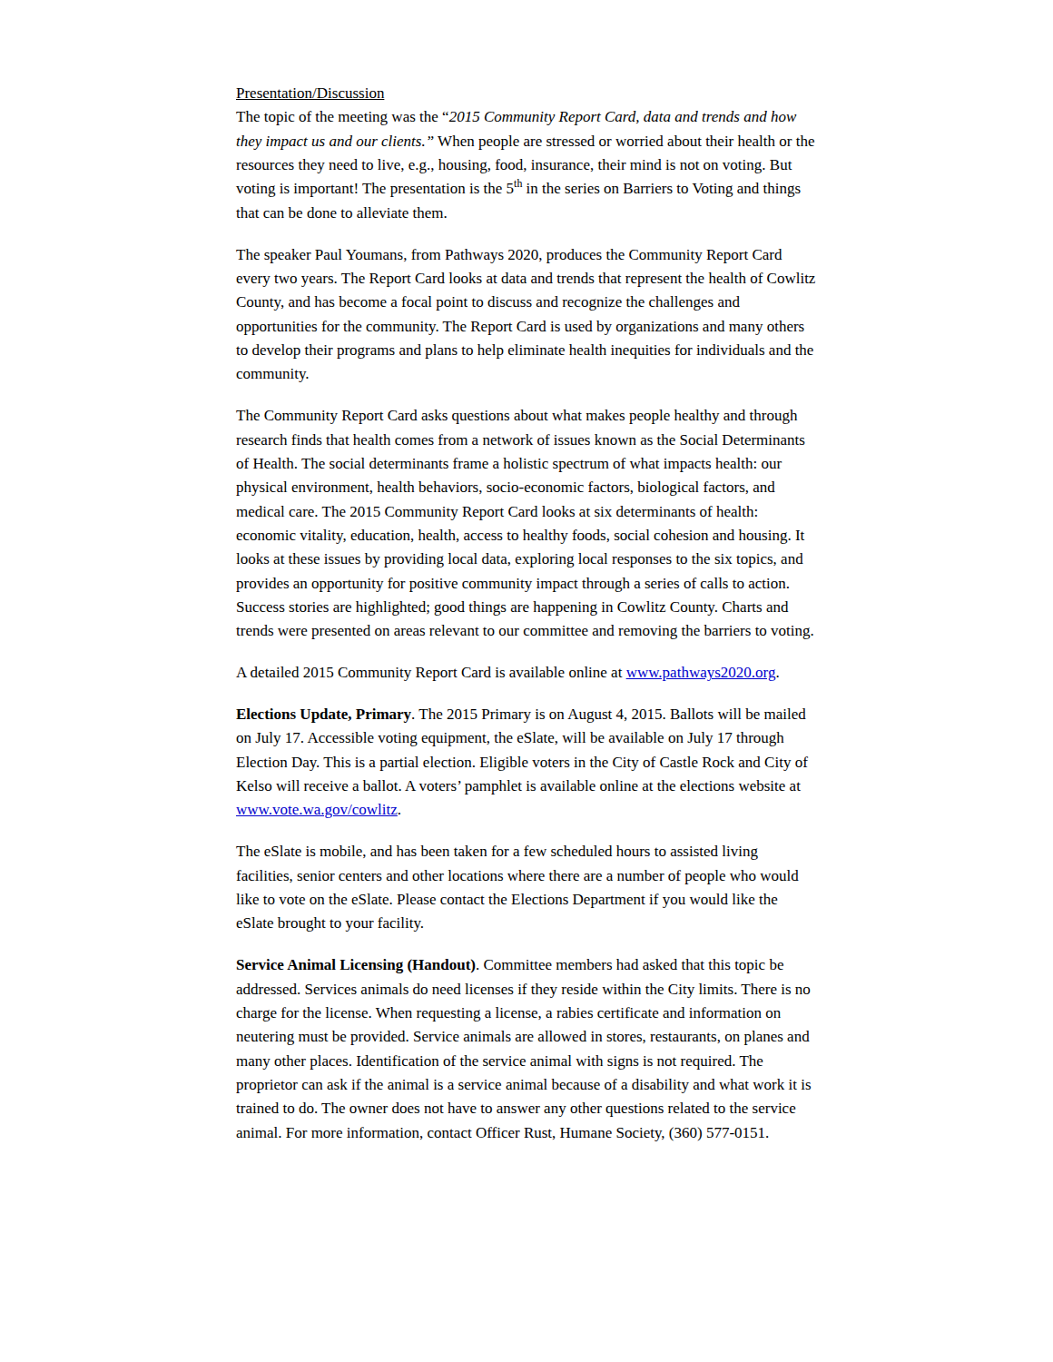Presentation/Discussion
The topic of the meeting was the “2015 Community Report Card, data and trends and how they impact us and our clients.” When people are stressed or worried about their health or the resources they need to live, e.g., housing, food, insurance, their mind is not on voting. But voting is important! The presentation is the 5th in the series on Barriers to Voting and things that can be done to alleviate them.
The speaker Paul Youmans, from Pathways 2020, produces the Community Report Card every two years. The Report Card looks at data and trends that represent the health of Cowlitz County, and has become a focal point to discuss and recognize the challenges and opportunities for the community. The Report Card is used by organizations and many others to develop their programs and plans to help eliminate health inequities for individuals and the community.
The Community Report Card asks questions about what makes people healthy and through research finds that health comes from a network of issues known as the Social Determinants of Health. The social determinants frame a holistic spectrum of what impacts health: our physical environment, health behaviors, socio-economic factors, biological factors, and medical care. The 2015 Community Report Card looks at six determinants of health: economic vitality, education, health, access to healthy foods, social cohesion and housing. It looks at these issues by providing local data, exploring local responses to the six topics, and provides an opportunity for positive community impact through a series of calls to action. Success stories are highlighted; good things are happening in Cowlitz County. Charts and trends were presented on areas relevant to our committee and removing the barriers to voting.
A detailed 2015 Community Report Card is available online at www.pathways2020.org.
Elections Update, Primary. The 2015 Primary is on August 4, 2015. Ballots will be mailed on July 17. Accessible voting equipment, the eSlate, will be available on July 17 through Election Day. This is a partial election. Eligible voters in the City of Castle Rock and City of Kelso will receive a ballot. A voters’ pamphlet is available online at the elections website at www.vote.wa.gov/cowlitz.
The eSlate is mobile, and has been taken for a few scheduled hours to assisted living facilities, senior centers and other locations where there are a number of people who would like to vote on the eSlate. Please contact the Elections Department if you would like the eSlate brought to your facility.
Service Animal Licensing (Handout). Committee members had asked that this topic be addressed. Services animals do need licenses if they reside within the City limits. There is no charge for the license. When requesting a license, a rabies certificate and information on neutering must be provided. Service animals are allowed in stores, restaurants, on planes and many other places. Identification of the service animal with signs is not required. The proprietor can ask if the animal is a service animal because of a disability and what work it is trained to do. The owner does not have to answer any other questions related to the service animal. For more information, contact Officer Rust, Humane Society, (360) 577-0151.